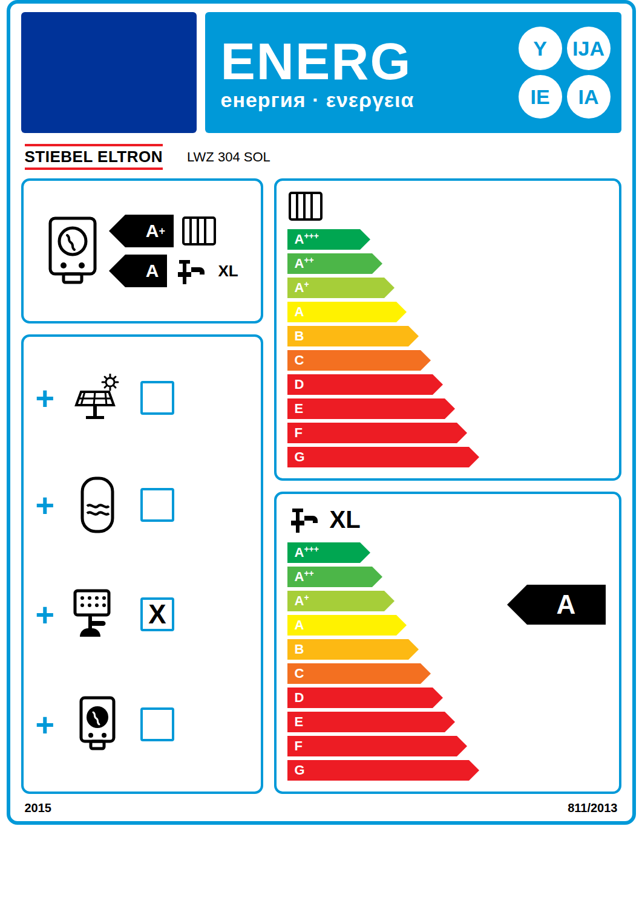ENERG
енергия · ενεργεια
Y
IJA
IE
IA
STIEBEL ELTRON
LWZ 304 SOL
A+
A
XL
+
+
+
X
+
A+++
A++
A+
A
B
C
D
E
F
G
XL
A+++
A++
A+
A
B
C
D
E
F
G
A
2015
811/2013